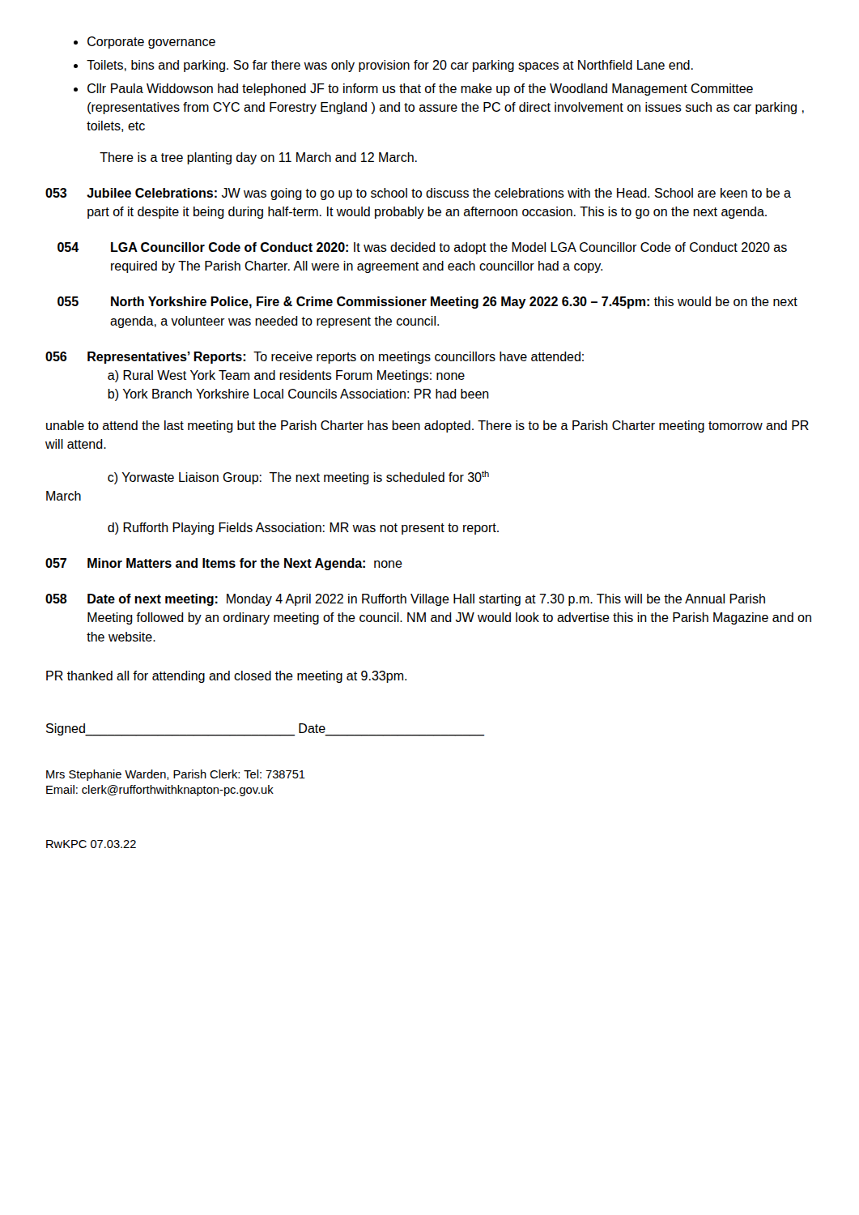Corporate governance
Toilets, bins and parking. So far there was only provision for 20 car parking spaces at Northfield Lane end.
Cllr Paula Widdowson had telephoned JF to inform us that of the make up of the Woodland Management Committee (representatives from CYC and Forestry England ) and to assure the PC of direct involvement on issues such as car parking , toilets, etc
There is a tree planting day on 11 March and 12 March.
053
Jubilee Celebrations: JW was going to go up to school to discuss the celebrations with the Head. School are keen to be a part of it despite it being during half-term. It would probably be an afternoon occasion. This is to go on the next agenda.
054
LGA Councillor Code of Conduct 2020: It was decided to adopt the Model LGA Councillor Code of Conduct 2020 as required by The Parish Charter. All were in agreement and each councillor had a copy.
055
North Yorkshire Police, Fire & Crime Commissioner Meeting 26 May 2022 6.30 – 7.45pm: this would be on the next agenda, a volunteer was needed to represent the council.
056
Representatives’ Reports: To receive reports on meetings councillors have attended:
a) Rural West York Team and residents Forum Meetings: none
b) York Branch Yorkshire Local Councils Association: PR had been
unable to attend the last meeting but the Parish Charter has been adopted. There is to be a Parish Charter meeting tomorrow and PR will attend.
c) Yorwaste Liaison Group: The next meeting is scheduled for 30th
March
d) Rufforth Playing Fields Association: MR was not present to report.
057
Minor Matters and Items for the Next Agenda: none
058
Date of next meeting: Monday 4 April 2022 in Rufforth Village Hall starting at 7.30 p.m. This will be the Annual Parish Meeting followed by an ordinary meeting of the council. NM and JW would look to advertise this in the Parish Magazine and on the website.
PR thanked all for attending and closed the meeting at 9.33pm.
Signed_____________________________ Date______________________
Mrs Stephanie Warden, Parish Clerk: Tel: 738751
Email: clerk@rufforthwithknapton-pc.gov.uk
RwKPC 07.03.22